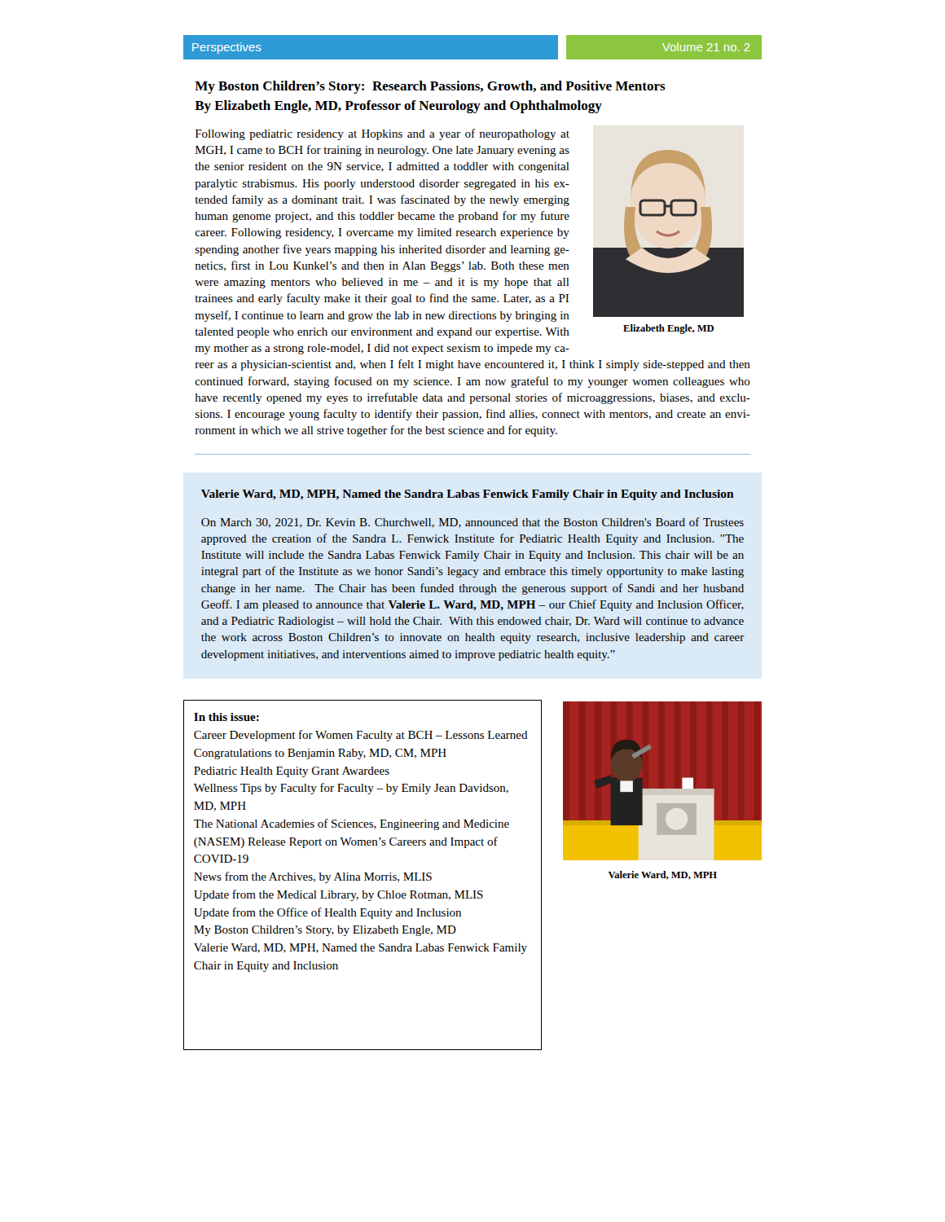Perspectives
Volume 21 no. 2
My Boston Children’s Story: Research Passions, Growth, and Positive Mentors
By Elizabeth Engle, MD, Professor of Neurology and Ophthalmology
Elizabeth Engle, MD
Following pediatric residency at Hopkins and a year of neuropathology at MGH, I came to BCH for training in neurology. One late January evening as the senior resident on the 9N service, I admitted a toddler with congenital paralytic strabismus. His poorly understood disorder segregated in his extended family as a dominant trait. I was fascinated by the newly emerging human genome project, and this toddler became the proband for my future career. Following residency, I overcame my limited research experience by spending another five years mapping his inherited disorder and learning genetics, first in Lou Kunkel’s and then in Alan Beggs’ lab. Both these men were amazing mentors who believed in me – and it is my hope that all trainees and early faculty make it their goal to find the same. Later, as a PI myself, I continue to learn and grow the lab in new directions by bringing in talented people who enrich our environment and expand our expertise. With my mother as a strong role-model, I did not expect sexism to impede my career as a physician-scientist and, when I felt I might have encountered it, I think I simply side-stepped and then continued forward, staying focused on my science. I am now grateful to my younger women colleagues who have recently opened my eyes to irrefutable data and personal stories of microaggressions, biases, and exclusions. I encourage young faculty to identify their passion, find allies, connect with mentors, and create an environment in which we all strive together for the best science and for equity.
Valerie Ward, MD, MPH, Named the Sandra Labas Fenwick Family Chair in Equity and Inclusion
On March 30, 2021, Dr. Kevin B. Churchwell, MD, announced that the Boston Children's Board of Trustees approved the creation of the Sandra L. Fenwick Institute for Pediatric Health Equity and Inclusion. "The Institute will include the Sandra Labas Fenwick Family Chair in Equity and Inclusion. This chair will be an integral part of the Institute as we honor Sandi’s legacy and embrace this timely opportunity to make lasting change in her name. The Chair has been funded through the generous support of Sandi and her husband Geoff. I am pleased to announce that Valerie L. Ward, MD, MPH – our Chief Equity and Inclusion Officer, and a Pediatric Radiologist – will hold the Chair. With this endowed chair, Dr. Ward will continue to advance the work across Boston Children’s to innovate on health equity research, inclusive leadership and career development initiatives, and interventions aimed to improve pediatric health equity.”
In this issue:
Career Development for Women Faculty at BCH – Lessons Learned
Congratulations to Benjamin Raby, MD, CM, MPH
Pediatric Health Equity Grant Awardees
Wellness Tips by Faculty for Faculty – by Emily Jean Davidson, MD, MPH
The National Academies of Sciences, Engineering and Medicine (NASEM) Release Report on Women’s Careers and Impact of COVID-19
News from the Archives, by Alina Morris, MLIS
Update from the Medical Library, by Chloe Rotman, MLIS
Update from the Office of Health Equity and Inclusion
My Boston Children’s Story, by Elizabeth Engle, MD
Valerie Ward, MD, MPH, Named the Sandra Labas Fenwick Family Chair in Equity and Inclusion
Valerie Ward, MD, MPH